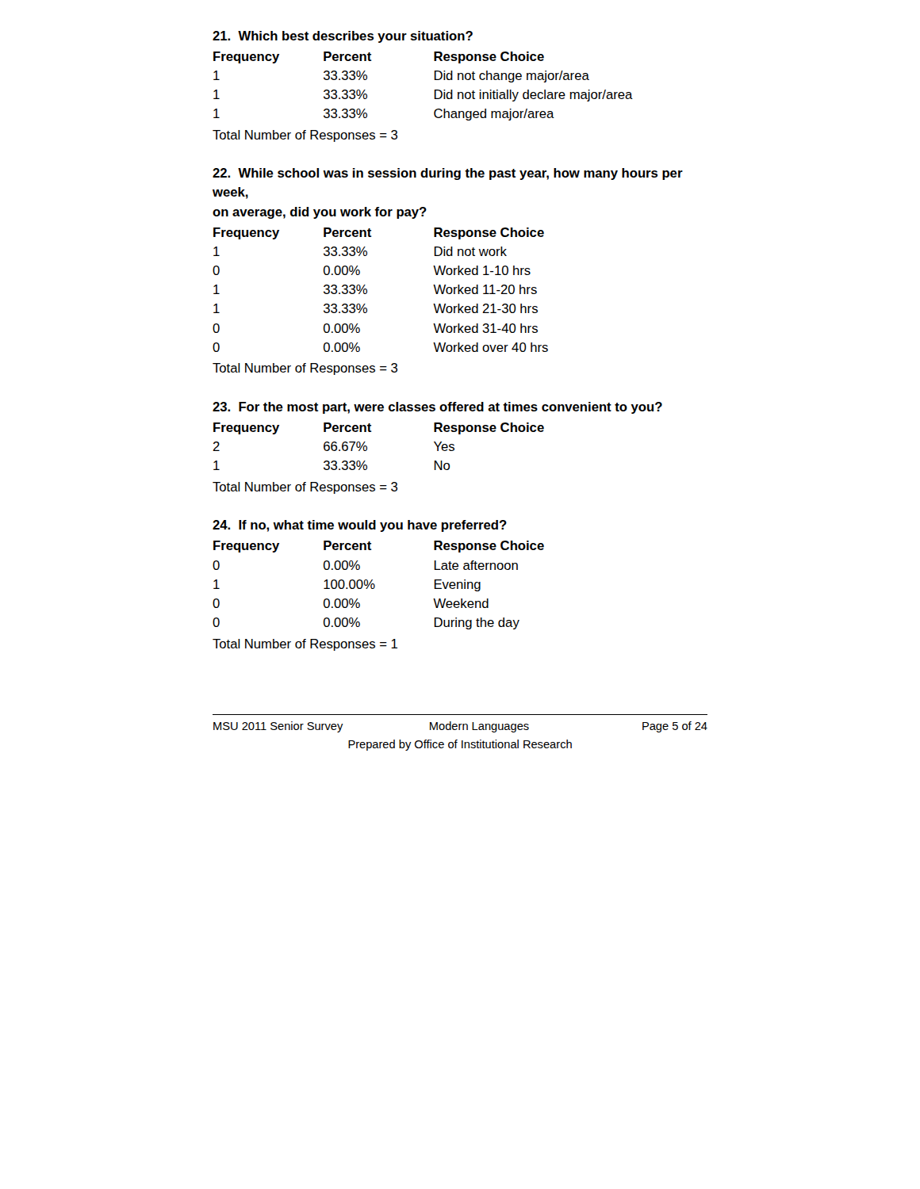21. Which best describes your situation?
| Frequency | Percent | Response Choice |
| --- | --- | --- |
| 1 | 33.33% | Did not change major/area |
| 1 | 33.33% | Did not initially declare major/area |
| 1 | 33.33% | Changed major/area |
Total Number of Responses = 3
22. While school was in session during the past year, how many hours per week,
on average, did you work for pay?
| Frequency | Percent | Response Choice |
| --- | --- | --- |
| 1 | 33.33% | Did not work |
| 0 | 0.00% | Worked 1-10 hrs |
| 1 | 33.33% | Worked 11-20 hrs |
| 1 | 33.33% | Worked 21-30 hrs |
| 0 | 0.00% | Worked 31-40 hrs |
| 0 | 0.00% | Worked over 40 hrs |
Total Number of Responses = 3
23. For the most part, were classes offered at times convenient to you?
| Frequency | Percent | Response Choice |
| --- | --- | --- |
| 2 | 66.67% | Yes |
| 1 | 33.33% | No |
Total Number of Responses = 3
24. If no, what time would you have preferred?
| Frequency | Percent | Response Choice |
| --- | --- | --- |
| 0 | 0.00% | Late afternoon |
| 1 | 100.00% | Evening |
| 0 | 0.00% | Weekend |
| 0 | 0.00% | During the day |
Total Number of Responses = 1
MSU 2011 Senior Survey
Modern Languages
Page 5 of 24
Prepared by Office of Institutional Research